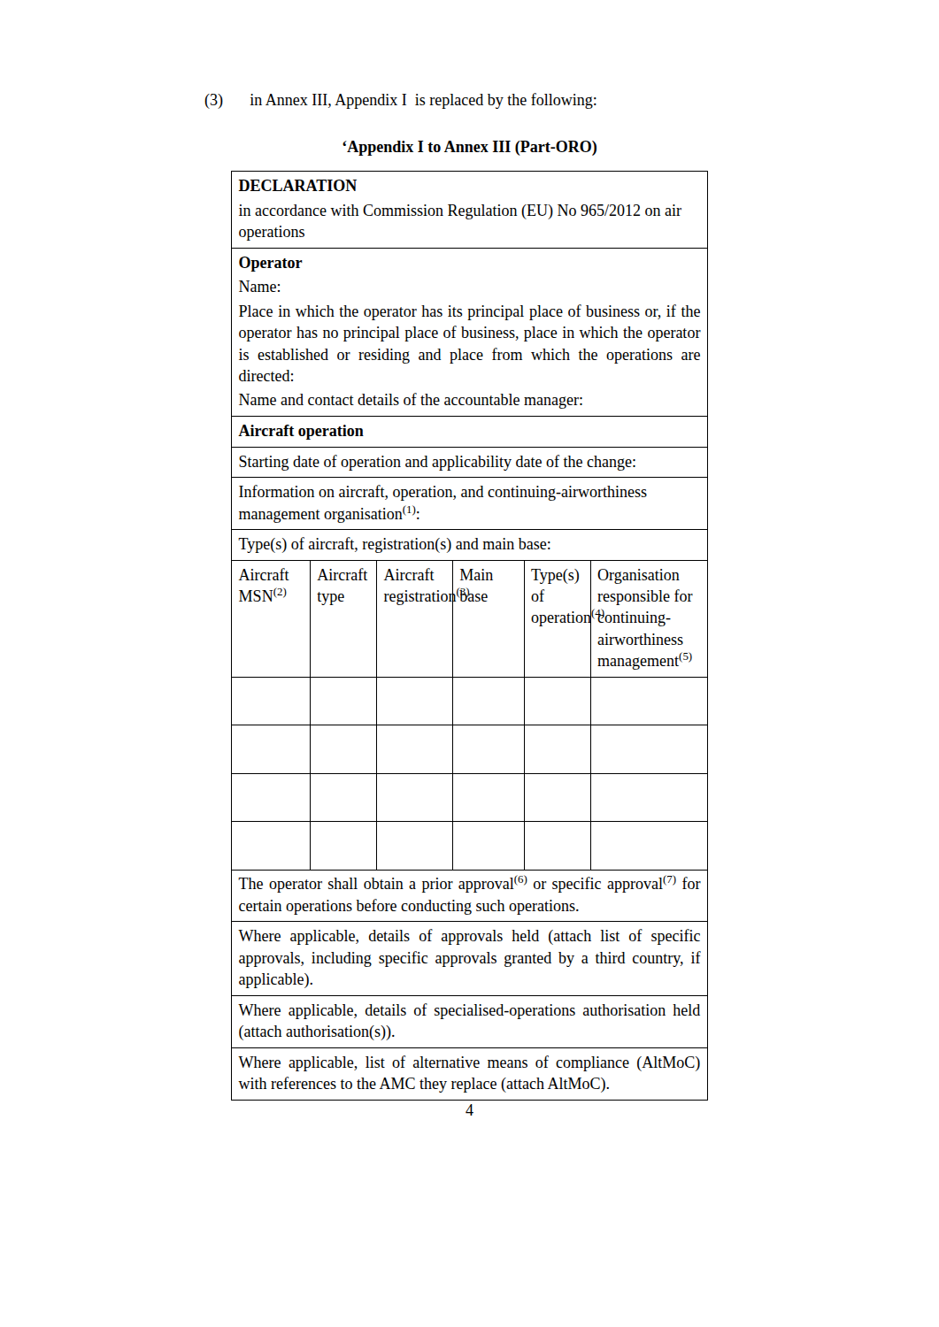(3)
in Annex III, Appendix I is replaced by the following:
‘Appendix I to Annex III (Part-ORO)
| DECLARATION in accordance with Commission Regulation (EU) No 965/2012 on air operations |
| Operator Name: Place in which the operator has its principal place of business or, if the operator has no principal place of business, place in which the operator is established or residing and place from which the operations are directed: Name and contact details of the accountable manager: |
| Aircraft operation |
| Starting date of operation and applicability date of the change: |
| Information on aircraft, operation, and continuing-airworthiness management organisation (1) : |
| Type(s) of aircraft, registration(s) and main base: |
| Aircraft MSN (2) | Aircraft type | Aircraft registration (3) | Main base | Type(s) of operation (4) | Organisation responsible for continuing-airworthiness management (5) |
| The operator shall obtain a prior approval (6) or specific approval (7) for certain operations before conducting such operations. |
| Where applicable, details of approvals held (attach list of specific approvals, including specific approvals granted by a third country, if applicable). |
| Where applicable, details of specialised-operations authorisation held (attach authorisation(s)). |
| Where applicable, list of alternative means of compliance (AltMoC) with references to the AMC they replace (attach AltMoC). |
4